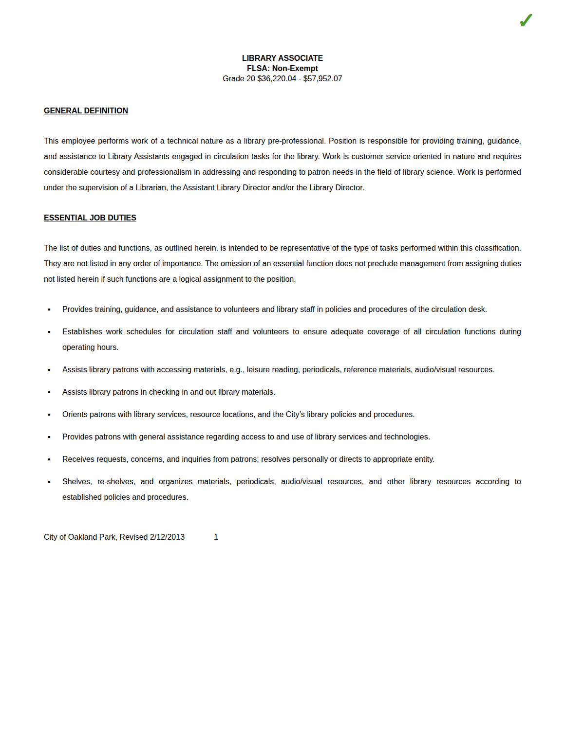✓
LIBRARY ASSOCIATE
FLSA: Non-Exempt
Grade 20 $36,220.04 - $57,952.07
GENERAL DEFINITION
This employee performs work of a technical nature as a library pre-professional. Position is responsible for providing training, guidance, and assistance to Library Assistants engaged in circulation tasks for the library. Work is customer service oriented in nature and requires considerable courtesy and professionalism in addressing and responding to patron needs in the field of library science. Work is performed under the supervision of a Librarian, the Assistant Library Director and/or the Library Director.
ESSENTIAL JOB DUTIES
The list of duties and functions, as outlined herein, is intended to be representative of the type of tasks performed within this classification. They are not listed in any order of importance. The omission of an essential function does not preclude management from assigning duties not listed herein if such functions are a logical assignment to the position.
Provides training, guidance, and assistance to volunteers and library staff in policies and procedures of the circulation desk.
Establishes work schedules for circulation staff and volunteers to ensure adequate coverage of all circulation functions during operating hours.
Assists library patrons with accessing materials, e.g., leisure reading, periodicals, reference materials, audio/visual resources.
Assists library patrons in checking in and out library materials.
Orients patrons with library services, resource locations, and the City’s library policies and procedures.
Provides patrons with general assistance regarding access to and use of library services and technologies.
Receives requests, concerns, and inquiries from patrons; resolves personally or directs to appropriate entity.
Shelves, re-shelves, and organizes materials, periodicals, audio/visual resources, and other library resources according to established policies and procedures.
City of Oakland Park, Revised 2/12/20131